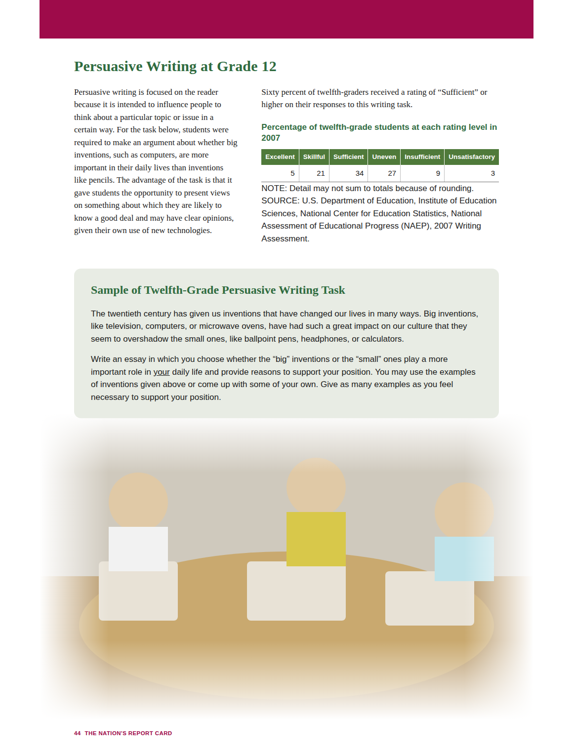Persuasive Writing at Grade 12
Persuasive writing is focused on the reader because it is intended to influence people to think about a particular topic or issue in a certain way. For the task below, students were required to make an argument about whether big inventions, such as computers, are more important in their daily lives than inventions like pencils. The advantage of the task is that it gave students the opportunity to present views on something about which they are likely to know a good deal and may have clear opinions, given their own use of new technologies.
Sixty percent of twelfth-graders received a rating of “Sufficient” or higher on their responses to this writing task.
Percentage of twelfth-grade students at each rating level in 2007
| Excellent | Skillful | Sufficient | Uneven | Insufficient | Unsatisfactory |
| --- | --- | --- | --- | --- | --- |
| 5 | 21 | 34 | 27 | 9 | 3 |
NOTE: Detail may not sum to totals because of rounding.
SOURCE: U.S. Department of Education, Institute of Education Sciences, National Center for Education Statistics, National Assessment of Educational Progress (NAEP), 2007 Writing Assessment.
Sample of Twelfth-Grade Persuasive Writing Task
The twentieth century has given us inventions that have changed our lives in many ways. Big inventions, like television, computers, or microwave ovens, have had such a great impact on our culture that they seem to overshadow the small ones, like ballpoint pens, headphones, or calculators.
Write an essay in which you choose whether the “big” inventions or the “small” ones play a more important role in your daily life and provide reasons to support your position. You may use the examples of inventions given above or come up with some of your own. Give as many examples as you feel necessary to support your position.
44 THE NATION'S REPORT CARD